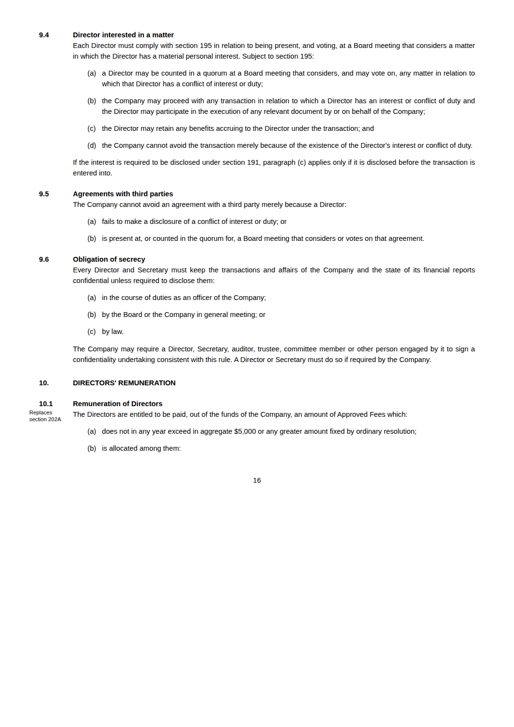9.4
Director interested in a matter
Each Director must comply with section 195 in relation to being present, and voting, at a Board meeting that considers a matter in which the Director has a material personal interest. Subject to section 195:
(a)
a Director may be counted in a quorum at a Board meeting that considers, and may vote on, any matter in relation to which that Director has a conflict of interest or duty;
(b)
the Company may proceed with any transaction in relation to which a Director has an interest or conflict of duty and the Director may participate in the execution of any relevant document by or on behalf of the Company;
(c)
the Director may retain any benefits accruing to the Director under the transaction; and
(d)
the Company cannot avoid the transaction merely because of the existence of the Director's interest or conflict of duty.
If the interest is required to be disclosed under section 191, paragraph (c) applies only if it is disclosed before the transaction is entered into.
9.5
Agreements with third parties
The Company cannot avoid an agreement with a third party merely because a Director:
(a)
fails to make a disclosure of a conflict of interest or duty; or
(b)
is present at, or counted in the quorum for, a Board meeting that considers or votes on that agreement.
9.6
Obligation of secrecy
Every Director and Secretary must keep the transactions and affairs of the Company and the state of its financial reports confidential unless required to disclose them:
(a)
in the course of duties as an officer of the Company;
(b)
by the Board or the Company in general meeting; or
(c)
by law.
The Company may require a Director, Secretary, auditor, trustee, committee member or other person engaged by it to sign a confidentiality undertaking consistent with this rule. A Director or Secretary must do so if required by the Company.
10.
DIRECTORS' REMUNERATION
10.1
Remuneration of Directors
Replaces
section 202A
The Directors are entitled to be paid, out of the funds of the Company, an amount of Approved Fees which:
(a)
does not in any year exceed in aggregate $5,000 or any greater amount fixed by ordinary resolution;
(b)
is allocated among them:
16